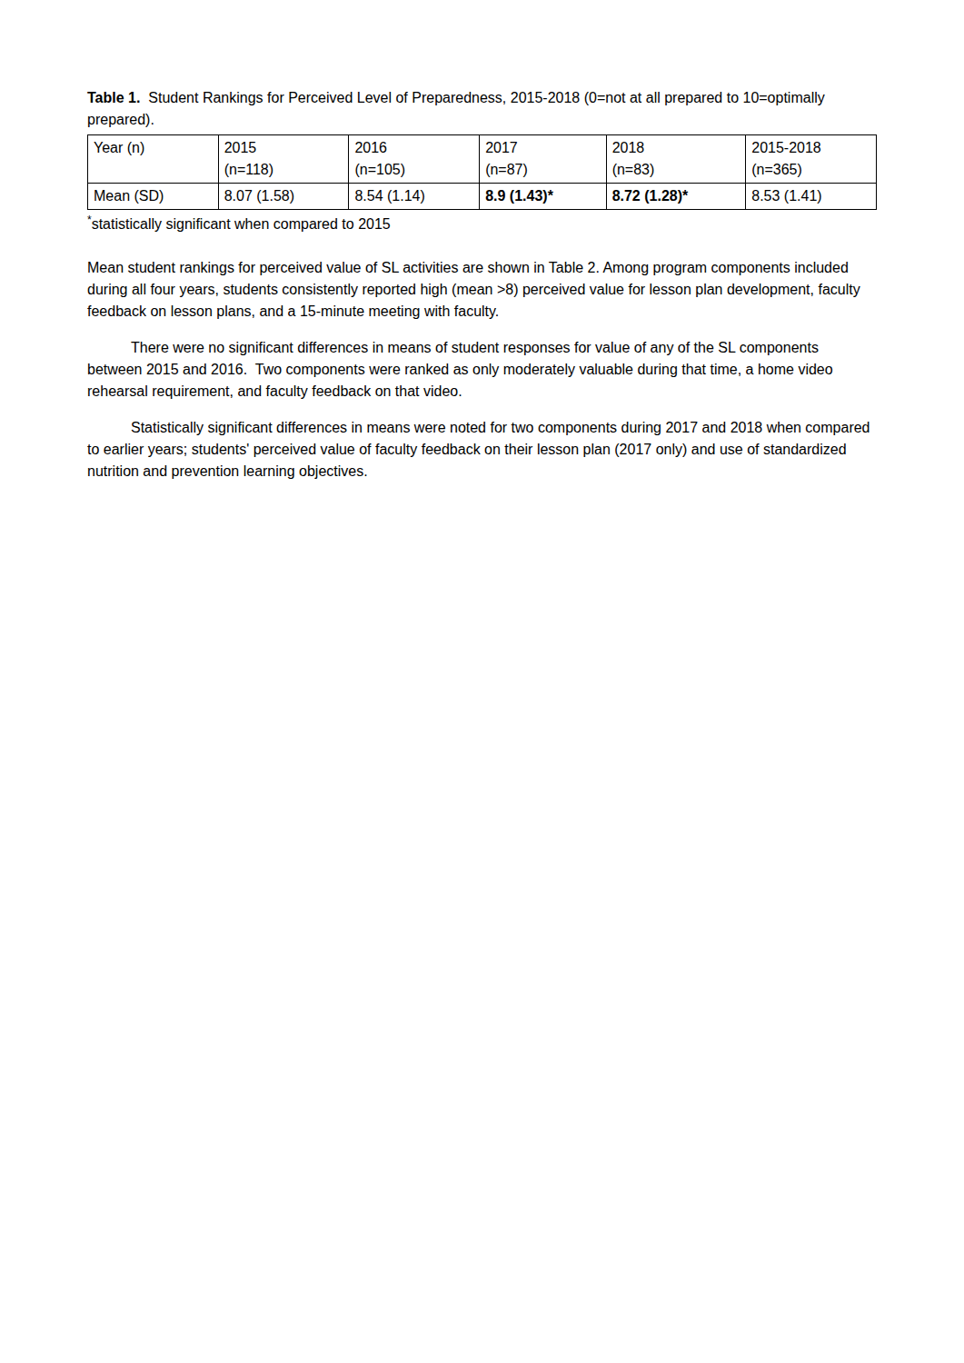Table 1. Student Rankings for Perceived Level of Preparedness, 2015-2018 (0=not at all prepared to 10=optimally prepared).
| Year (n) | 2015 (n=118) | 2016 (n=105) | 2017 (n=87) | 2018 (n=83) | 2015-2018 (n=365) |
| Mean (SD) | 8.07 (1.58) | 8.54 (1.14) | 8.9 (1.43)* | 8.72 (1.28)* | 8.53 (1.41) |
*statistically significant when compared to 2015
Mean student rankings for perceived value of SL activities are shown in Table 2. Among program components included during all four years, students consistently reported high (mean >8) perceived value for lesson plan development, faculty feedback on lesson plans, and a 15-minute meeting with faculty.
There were no significant differences in means of student responses for value of any of the SL components between 2015 and 2016. Two components were ranked as only moderately valuable during that time, a home video rehearsal requirement, and faculty feedback on that video.
Statistically significant differences in means were noted for two components during 2017 and 2018 when compared to earlier years; students' perceived value of faculty feedback on their lesson plan (2017 only) and use of standardized nutrition and prevention learning objectives.